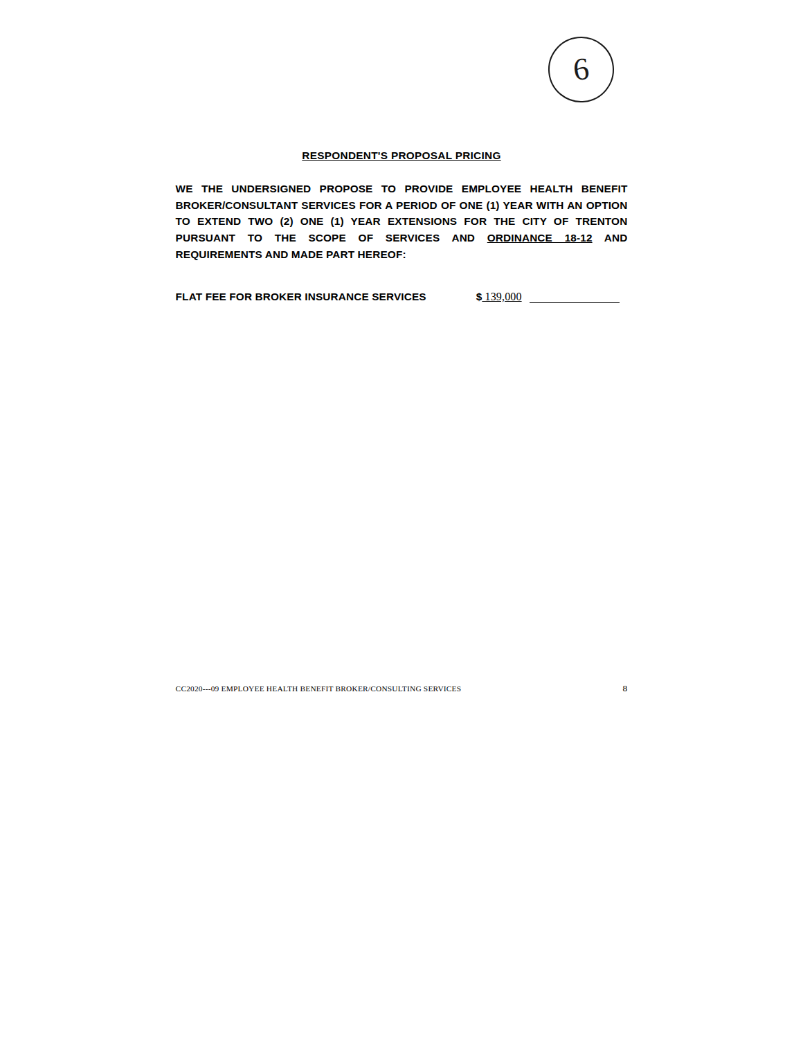6
RESPONDENT'S PROPOSAL PRICING
WE THE UNDERSIGNED PROPOSE TO PROVIDE EMPLOYEE HEALTH BENEFIT BROKER/CONSULTANT SERVICES FOR A PERIOD OF ONE (1) YEAR WITH AN OPTION TO EXTEND TWO (2) ONE (1) YEAR EXTENSIONS FOR THE CITY OF TRENTON PURSUANT TO THE SCOPE OF SERVICES AND ORDINANCE 18-12 AND REQUIREMENTS AND MADE PART HEREOF:
FLAT FEE FOR BROKER INSURANCE SERVICES $ 139,000
CC2020---09 EMPLOYEE HEALTH BENEFIT BROKER/CONSULTING SERVICES 8